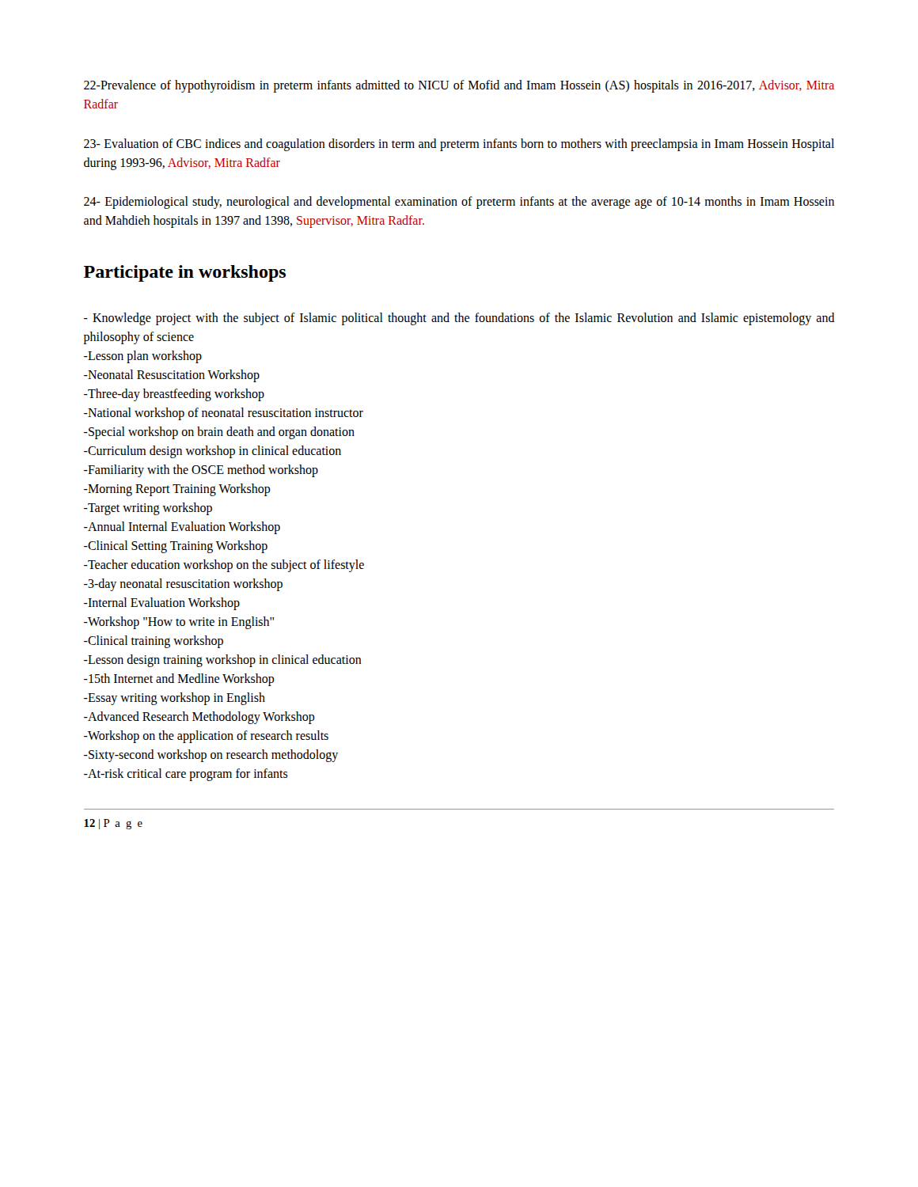22-Prevalence of hypothyroidism in preterm infants admitted to NICU of Mofid and Imam Hossein (AS) hospitals in 2016-2017, Advisor, Mitra Radfar
23- Evaluation of CBC indices and coagulation disorders in term and preterm infants born to mothers with preeclampsia in Imam Hossein Hospital during 1993-96, Advisor, Mitra Radfar
24- Epidemiological study, neurological and developmental examination of preterm infants at the average age of 10-14 months in Imam Hossein and Mahdieh hospitals in 1397 and 1398, Supervisor, Mitra Radfar.
Participate in workshops
- Knowledge project with the subject of Islamic political thought and the foundations of the Islamic Revolution and Islamic epistemology and philosophy of science
-Lesson plan workshop
-Neonatal Resuscitation Workshop
-Three-day breastfeeding workshop
-National workshop of neonatal resuscitation instructor
-Special workshop on brain death and organ donation
-Curriculum design workshop in clinical education
-Familiarity with the OSCE method workshop
-Morning Report Training Workshop
-Target writing workshop
-Annual Internal Evaluation Workshop
-Clinical Setting Training Workshop
-Teacher education workshop on the subject of lifestyle
-3-day neonatal resuscitation workshop
-Internal Evaluation Workshop
-Workshop "How to write in English"
-Clinical training workshop
-Lesson design training workshop in clinical education
-15th Internet and Medline Workshop
-Essay writing workshop in English
-Advanced Research Methodology Workshop
-Workshop on the application of research results
-Sixty-second workshop on research methodology
-At-risk critical care program for infants
12 | P a g e